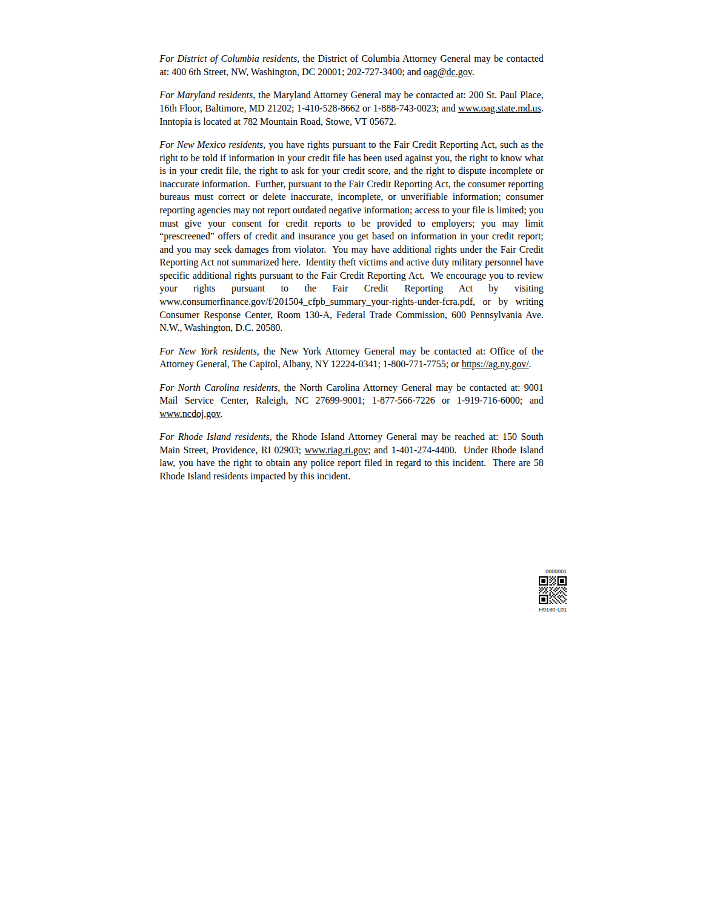For District of Columbia residents, the District of Columbia Attorney General may be contacted at: 400 6th Street, NW, Washington, DC 20001; 202-727-3400; and oag@dc.gov.
For Maryland residents, the Maryland Attorney General may be contacted at: 200 St. Paul Place, 16th Floor, Baltimore, MD 21202; 1-410-528-8662 or 1-888-743-0023; and www.oag.state.md.us. Inntopia is located at 782 Mountain Road, Stowe, VT 05672.
For New Mexico residents, you have rights pursuant to the Fair Credit Reporting Act, such as the right to be told if information in your credit file has been used against you, the right to know what is in your credit file, the right to ask for your credit score, and the right to dispute incomplete or inaccurate information. Further, pursuant to the Fair Credit Reporting Act, the consumer reporting bureaus must correct or delete inaccurate, incomplete, or unverifiable information; consumer reporting agencies may not report outdated negative information; access to your file is limited; you must give your consent for credit reports to be provided to employers; you may limit “prescreened” offers of credit and insurance you get based on information in your credit report; and you may seek damages from violator. You may have additional rights under the Fair Credit Reporting Act not summarized here. Identity theft victims and active duty military personnel have specific additional rights pursuant to the Fair Credit Reporting Act. We encourage you to review your rights pursuant to the Fair Credit Reporting Act by visiting www.consumerfinance.gov/f/201504_cfpb_summary_your-rights-under-fcra.pdf, or by writing Consumer Response Center, Room 130-A, Federal Trade Commission, 600 Pennsylvania Ave. N.W., Washington, D.C. 20580.
For New York residents, the New York Attorney General may be contacted at: Office of the Attorney General, The Capitol, Albany, NY 12224-0341; 1-800-771-7755; or https://ag.ny.gov/.
For North Carolina residents, the North Carolina Attorney General may be contacted at: 9001 Mail Service Center, Raleigh, NC 27699-9001; 1-877-566-7226 or 1-919-716-6000; and www.ncdoj.gov.
For Rhode Island residents, the Rhode Island Attorney General may be reached at: 150 South Main Street, Providence, RI 02903; www.riag.ri.gov; and 1-401-274-4400. Under Rhode Island law, you have the right to obtain any police report filed in regard to this incident. There are 58 Rhode Island residents impacted by this incident.
0000001
H9180-L01